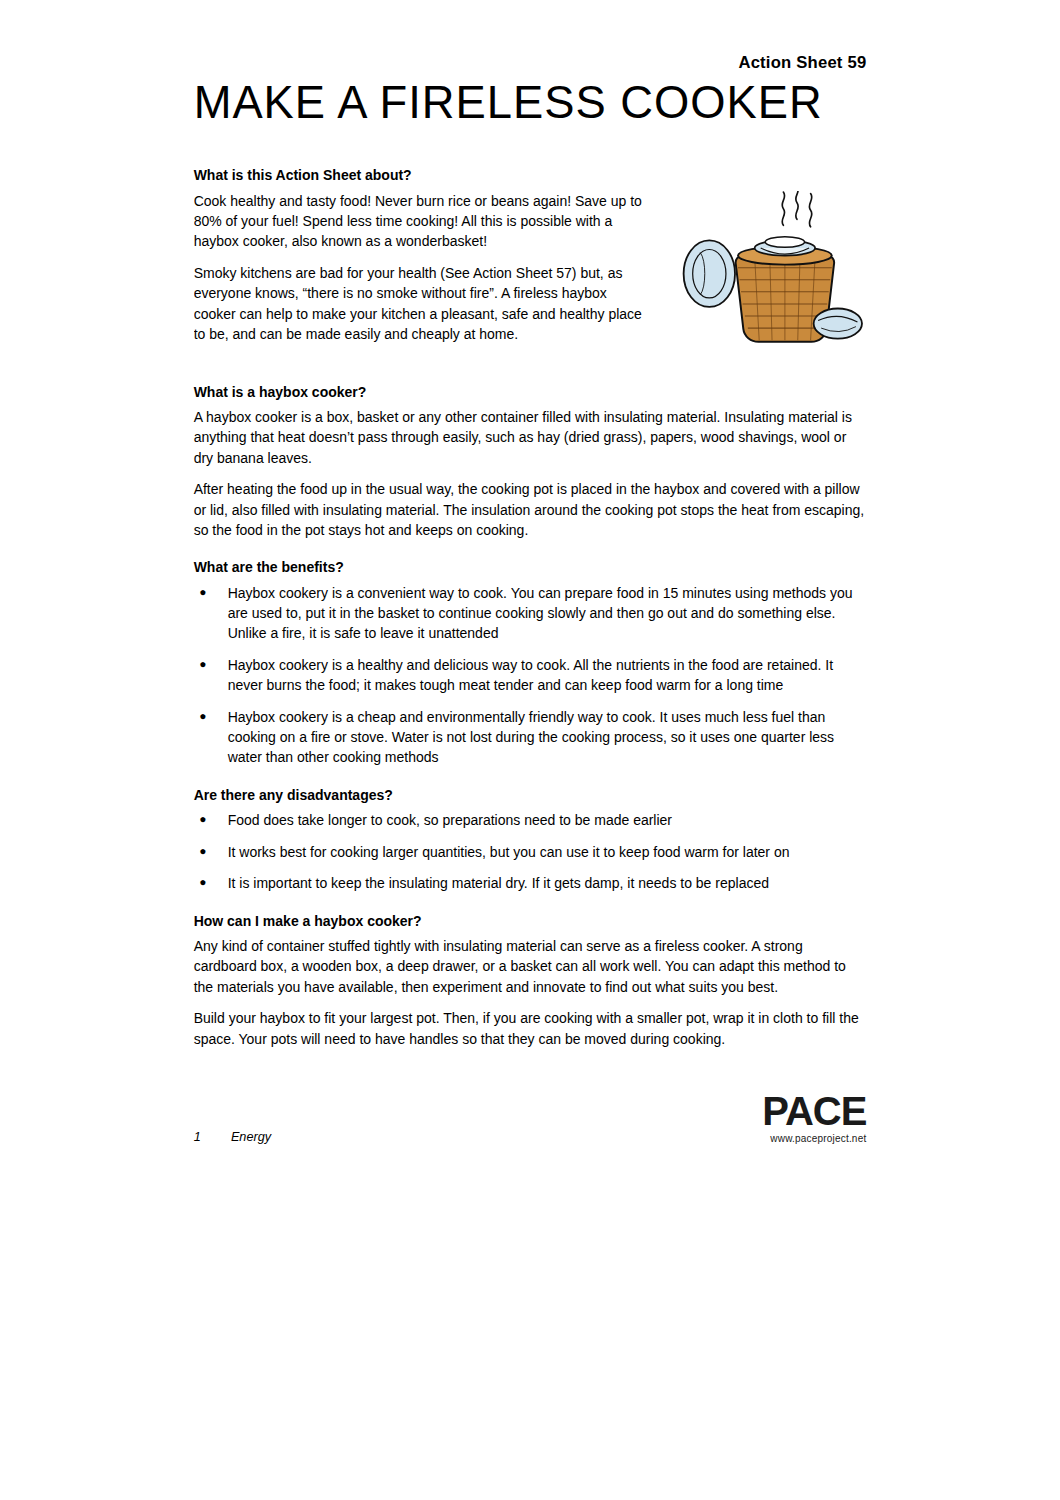Action Sheet 59
Make a Fireless Cooker
What is this Action Sheet about?
Cook healthy and tasty food! Never burn rice or beans again! Save up to 80% of your fuel! Spend less time cooking! All this is possible with a haybox cooker, also known as a wonderbasket!
Smoky kitchens are bad for your health (See Action Sheet 57) but, as everyone knows, “there is no smoke without fire”. A fireless haybox cooker can help to make your kitchen a pleasant, safe and healthy place to be, and can be made easily and cheaply at home.
What is a haybox cooker?
A haybox cooker is a box, basket or any other container filled with insulating material. Insulating material is anything that heat doesn’t pass through easily, such as hay (dried grass), papers, wood shavings, wool or dry banana leaves.
After heating the food up in the usual way, the cooking pot is placed in the haybox and covered with a pillow or lid, also filled with insulating material. The insulation around the cooking pot stops the heat from escaping, so the food in the pot stays hot and keeps on cooking.
What are the benefits?
Haybox cookery is a convenient way to cook. You can prepare food in 15 minutes using methods you are used to, put it in the basket to continue cooking slowly and then go out and do something else. Unlike a fire, it is safe to leave it unattended
Haybox cookery is a healthy and delicious way to cook. All the nutrients in the food are retained. It never burns the food; it makes tough meat tender and can keep food warm for a long time
Haybox cookery is a cheap and environmentally friendly way to cook. It uses much less fuel than cooking on a fire or stove. Water is not lost during the cooking process, so it uses one quarter less water than other cooking methods
Are there any disadvantages?
Food does take longer to cook, so preparations need to be made earlier
It works best for cooking larger quantities, but you can use it to keep food warm for later on
It is important to keep the insulating material dry. If it gets damp, it needs to be replaced
How can I make a haybox cooker?
Any kind of container stuffed tightly with insulating material can serve as a fireless cooker. A strong cardboard box, a wooden box, a deep drawer, or a basket can all work well. You can adapt this method to the materials you have available, then experiment and innovate to find out what suits you best.
Build your haybox to fit your largest pot. Then, if you are cooking with a smaller pot, wrap it in cloth to fill the space. Your pots will need to have handles so that they can be moved during cooking.
1 Energy
PACE
www.paceproject.net